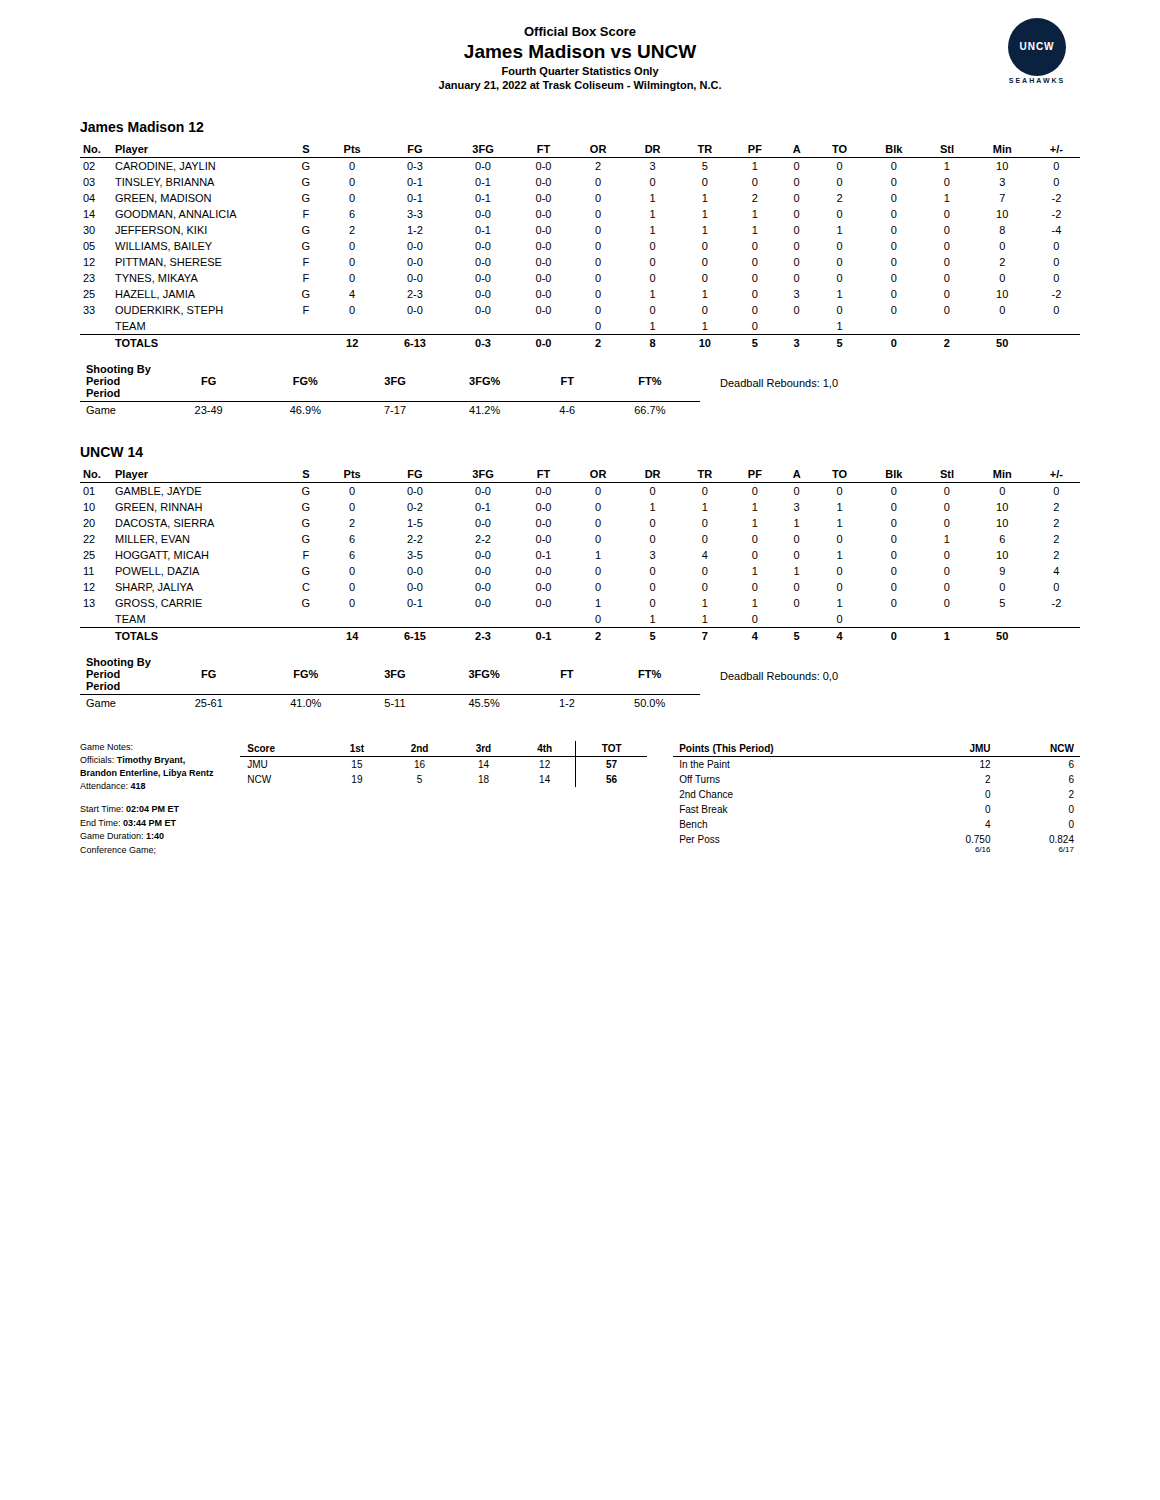UNCW
SEAHAWKS
Official Box Score
James Madison vs UNCW
Fourth Quarter Statistics Only
January 21, 2022 at Trask Coliseum - Wilmington, N.C.
James Madison 12
| No. | Player | S | Pts | FG | 3FG | FT | OR | DR | TR | PF | A | TO | Blk | Stl | Min | +/- |
| --- | --- | --- | --- | --- | --- | --- | --- | --- | --- | --- | --- | --- | --- | --- | --- | --- |
| 02 | CARODINE, JAYLIN | G | 0 | 0-3 | 0-0 | 0-0 | 2 | 3 | 5 | 1 | 0 | 0 | 0 | 1 | 10 | 0 |
| 03 | TINSLEY, BRIANNA | G | 0 | 0-1 | 0-1 | 0-0 | 0 | 0 | 0 | 0 | 0 | 0 | 0 | 0 | 3 | 0 |
| 04 | GREEN, MADISON | G | 0 | 0-1 | 0-1 | 0-0 | 0 | 1 | 1 | 2 | 0 | 2 | 0 | 1 | 7 | -2 |
| 14 | GOODMAN, ANNALICIA | F | 6 | 3-3 | 0-0 | 0-0 | 0 | 1 | 1 | 1 | 0 | 0 | 0 | 0 | 10 | -2 |
| 30 | JEFFERSON, KIKI | G | 2 | 1-2 | 0-1 | 0-0 | 0 | 1 | 1 | 1 | 0 | 1 | 0 | 0 | 8 | -4 |
| 05 | WILLIAMS, BAILEY | G | 0 | 0-0 | 0-0 | 0-0 | 0 | 0 | 0 | 0 | 0 | 0 | 0 | 0 | 0 | 0 |
| 12 | PITTMAN, SHERESE | F | 0 | 0-0 | 0-0 | 0-0 | 0 | 0 | 0 | 0 | 0 | 0 | 0 | 0 | 2 | 0 |
| 23 | TYNES, MIKAYA | F | 0 | 0-0 | 0-0 | 0-0 | 0 | 0 | 0 | 0 | 0 | 0 | 0 | 0 | 0 | 0 |
| 25 | HAZELL, JAMIA | G | 4 | 2-3 | 0-0 | 0-0 | 0 | 1 | 1 | 0 | 3 | 1 | 0 | 0 | 10 | -2 |
| 33 | OUDERKIRK, STEPH | F | 0 | 0-0 | 0-0 | 0-0 | 0 | 0 | 0 | 0 | 0 | 0 | 0 | 0 | 0 | 0 |
| | TEAM | | | | | | 0 | 1 | 1 | 0 | | 1 | | | | |
| | TOTALS | | 12 | 6-13 | 0-3 | 0-0 | 2 | 8 | 10 | 5 | 3 | 5 | 0 | 2 | 50 | |
| Shooting By Period Period | FG | FG% | 3FG | 3FG% | FT | FT% |
| --- | --- | --- | --- | --- | --- | --- |
| Game | 23-49 | 46.9% | 7-17 | 41.2% | 4-6 | 66.7% |
Deadball Rebounds: 1,0
UNCW 14
| No. | Player | S | Pts | FG | 3FG | FT | OR | DR | TR | PF | A | TO | Blk | Stl | Min | +/- |
| --- | --- | --- | --- | --- | --- | --- | --- | --- | --- | --- | --- | --- | --- | --- | --- | --- |
| 01 | GAMBLE, JAYDE | G | 0 | 0-0 | 0-0 | 0-0 | 0 | 0 | 0 | 0 | 0 | 0 | 0 | 0 | 0 | 0 |
| 10 | GREEN, RINNAH | G | 0 | 0-2 | 0-1 | 0-0 | 0 | 1 | 1 | 1 | 3 | 1 | 0 | 0 | 10 | 2 |
| 20 | DACOSTA, SIERRA | G | 2 | 1-5 | 0-0 | 0-0 | 0 | 0 | 0 | 1 | 1 | 1 | 0 | 0 | 10 | 2 |
| 22 | MILLER, EVAN | G | 6 | 2-2 | 2-2 | 0-0 | 0 | 0 | 0 | 0 | 0 | 0 | 0 | 1 | 6 | 2 |
| 25 | HOGGATT, MICAH | F | 6 | 3-5 | 0-0 | 0-1 | 1 | 3 | 4 | 0 | 0 | 1 | 0 | 0 | 10 | 2 |
| 11 | POWELL, DAZIA | G | 0 | 0-0 | 0-0 | 0-0 | 0 | 0 | 0 | 1 | 1 | 0 | 0 | 0 | 9 | 4 |
| 12 | SHARP, JALIYA | C | 0 | 0-0 | 0-0 | 0-0 | 0 | 0 | 0 | 0 | 0 | 0 | 0 | 0 | 0 | 0 |
| 13 | GROSS, CARRIE | G | 0 | 0-1 | 0-0 | 0-0 | 1 | 0 | 1 | 1 | 0 | 1 | 0 | 0 | 5 | -2 |
| | TEAM | | | | | | 0 | 1 | 1 | 0 | | 0 | | | | |
| | TOTALS | | 14 | 6-15 | 2-3 | 0-1 | 2 | 5 | 7 | 4 | 5 | 4 | 0 | 1 | 50 | |
| Shooting By Period Period | FG | FG% | 3FG | 3FG% | FT | FT% |
| --- | --- | --- | --- | --- | --- | --- |
| Game | 25-61 | 41.0% | 5-11 | 45.5% | 1-2 | 50.0% |
Deadball Rebounds: 0,0
Game Notes:
Officials: Timothy Bryant, Brandon Enterline, Libya Rentz
Attendance: 418
Start Time: 02:04 PM ET
End Time: 03:44 PM ET
Game Duration: 1:40
Conference Game;
| Score | 1st | 2nd | 3rd | 4th | TOT |
| --- | --- | --- | --- | --- | --- |
| JMU | 15 | 16 | 14 | 12 | 57 |
| NCW | 19 | 5 | 18 | 14 | 56 |
| Points (This Period) | JMU | NCW |
| --- | --- | --- |
| In the Paint | 12 | 6 |
| Off Turns | 2 | 6 |
| 2nd Chance | 0 | 2 |
| Fast Break | 0 | 0 |
| Bench | 4 | 0 |
| Per Poss | 0.750 6/16 | 0.824 6/17 |